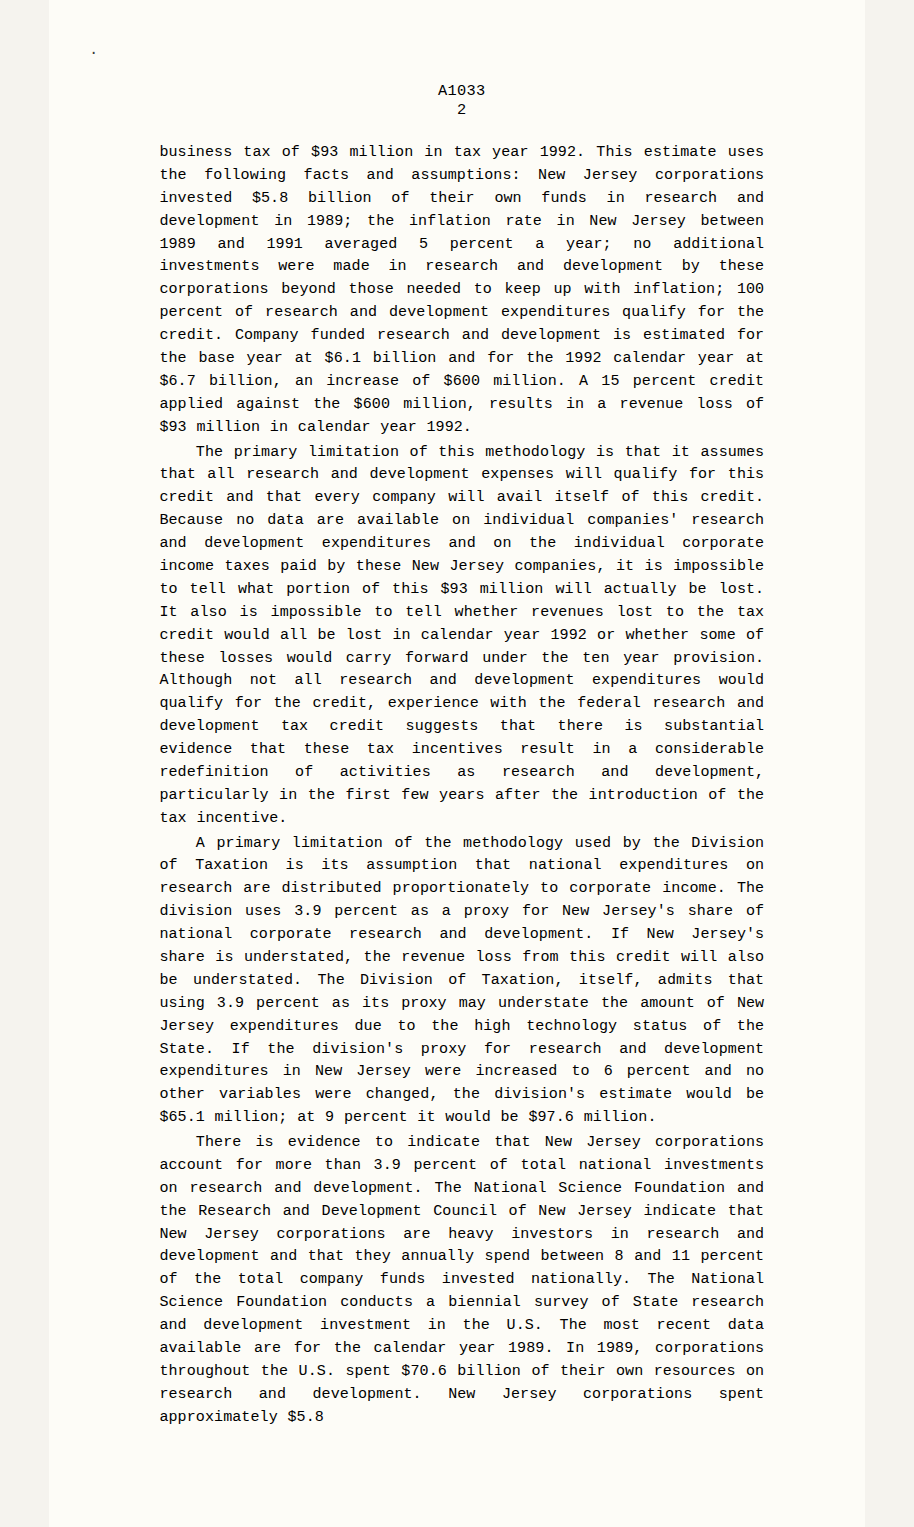.
A1033 2
business tax of $93 million in tax year 1992. This estimate uses the following facts and assumptions: New Jersey corporations invested $5.8 billion of their own funds in research and development in 1989; the inflation rate in New Jersey between 1989 and 1991 averaged 5 percent a year; no additional investments were made in research and development by these corporations beyond those needed to keep up with inflation; 100 percent of research and development expenditures qualify for the credit. Company funded research and development is estimated for the base year at $6.1 billion and for the 1992 calendar year at $6.7 billion, an increase of $600 million. A 15 percent credit applied against the $600 million, results in a revenue loss of $93 million in calendar year 1992.
The primary limitation of this methodology is that it assumes that all research and development expenses will qualify for this credit and that every company will avail itself of this credit. Because no data are available on individual companies' research and development expenditures and on the individual corporate income taxes paid by these New Jersey companies, it is impossible to tell what portion of this $93 million will actually be lost. It also is impossible to tell whether revenues lost to the tax credit would all be lost in calendar year 1992 or whether some of these losses would carry forward under the ten year provision. Although not all research and development expenditures would qualify for the credit, experience with the federal research and development tax credit suggests that there is substantial evidence that these tax incentives result in a considerable redefinition of activities as research and development, particularly in the first few years after the introduction of the tax incentive.
A primary limitation of the methodology used by the Division of Taxation is its assumption that national expenditures on research are distributed proportionately to corporate income. The division uses 3.9 percent as a proxy for New Jersey's share of national corporate research and development. If New Jersey's share is understated, the revenue loss from this credit will also be understated. The Division of Taxation, itself, admits that using 3.9 percent as its proxy may understate the amount of New Jersey expenditures due to the high technology status of the State. If the division's proxy for research and development expenditures in New Jersey were increased to 6 percent and no other variables were changed, the division's estimate would be $65.1 million; at 9 percent it would be $97.6 million.
There is evidence to indicate that New Jersey corporations account for more than 3.9 percent of total national investments on research and development. The National Science Foundation and the Research and Development Council of New Jersey indicate that New Jersey corporations are heavy investors in research and development and that they annually spend between 8 and 11 percent of the total company funds invested nationally. The National Science Foundation conducts a biennial survey of State research and development investment in the U.S. The most recent data available are for the calendar year 1989. In 1989, corporations throughout the U.S. spent $70.6 billion of their own resources on research and development. New Jersey corporations spent approximately $5.8